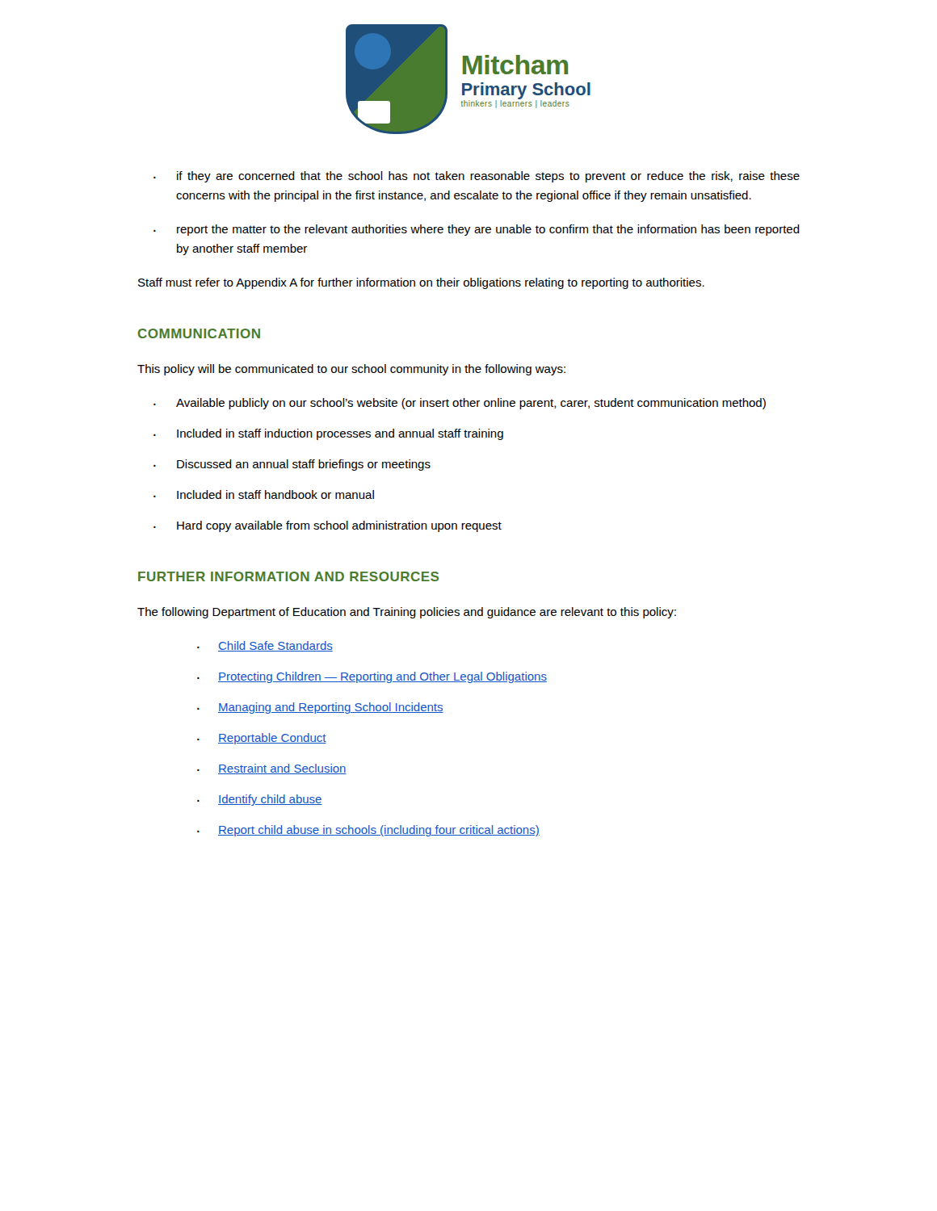Mitcham
Primary School
thinkers | learners | leaders
if they are concerned that the school has not taken reasonable steps to prevent or reduce the risk, raise these concerns with the principal in the first instance, and escalate to the regional office if they remain unsatisfied.
report the matter to the relevant authorities where they are unable to confirm that the information has been reported by another staff member
Staff must refer to Appendix A for further information on their obligations relating to reporting to authorities.
COMMUNICATION
This policy will be communicated to our school community in the following ways:
Available publicly on our school’s website (or insert other online parent, carer, student communication method)
Included in staff induction processes and annual staff training
Discussed an annual staff briefings or meetings
Included in staff handbook or manual
Hard copy available from school administration upon request
FURTHER INFORMATION AND RESOURCES
The following Department of Education and Training policies and guidance are relevant to this policy:
Child Safe Standards
Protecting Children — Reporting and Other Legal Obligations
Managing and Reporting School Incidents
Reportable Conduct
Restraint and Seclusion
Identify child abuse
Report child abuse in schools (including four critical actions)